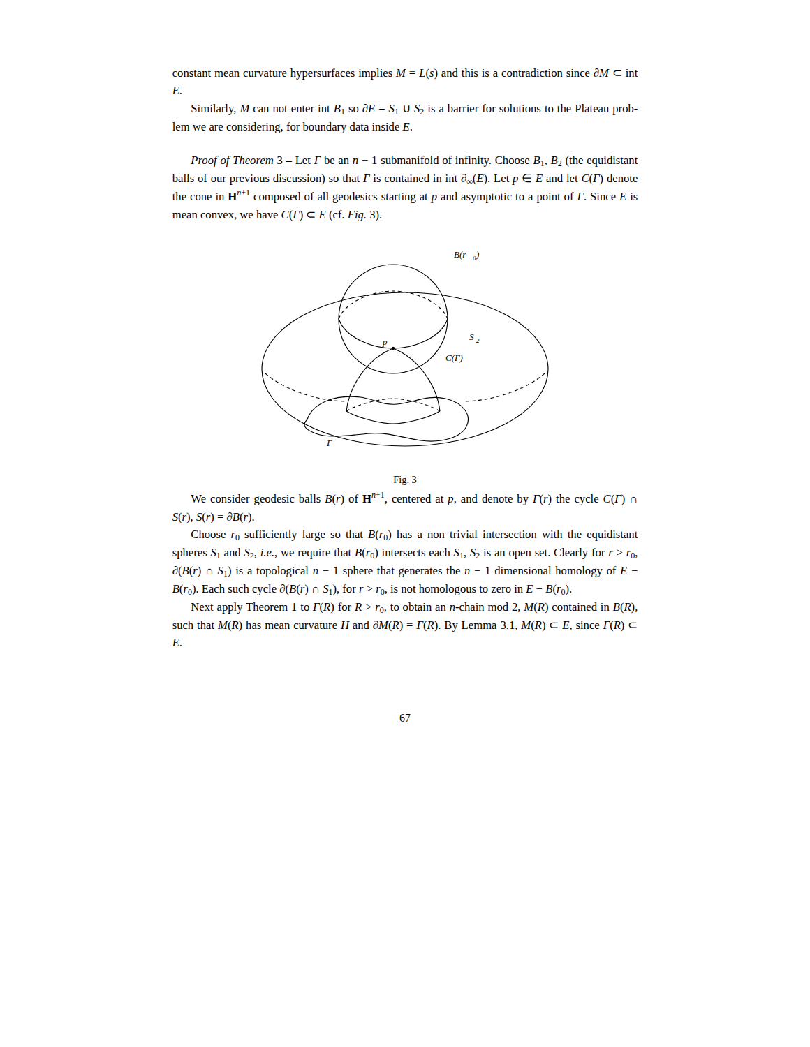constant mean curvature hypersurfaces implies M = L(s) and this is a contradiction since ∂M ⊂ int E.
Similarly, M can not enter int B1 so ∂E = S1 ∪ S2 is a barrier for solutions to the Plateau problem we are considering, for boundary data inside E.
Proof of Theorem 3 – Let Γ be an n − 1 submanifold of infinity. Choose B1, B2 (the equidistant balls of our previous discussion) so that Γ is contained in int ∂∞(E). Let p ∈ E and let C(Γ) denote the cone in Hn+1 composed of all geodesics starting at p and asymptotic to a point of Γ. Since E is mean convex, we have C(Γ) ⊂ E (cf. Fig. 3).
B(r 0 ) p S 2 C(Γ) Γ
Fig. 3
We consider geodesic balls B(r) of Hn+1, centered at p, and denote by Γ(r) the cycle C(Γ) ∩ S(r), S(r) = ∂B(r).
Choose r0 sufficiently large so that B(r0) has a non trivial intersection with the equidistant spheres S1 and S2, i.e., we require that B(r0) intersects each S1, S2 is an open set. Clearly for r > r0, ∂(B(r) ∩ S1) is a topological n − 1 sphere that generates the n − 1 dimensional homology of E − B(r0). Each such cycle ∂(B(r) ∩ S1), for r > r0, is not homologous to zero in E − B(r0).
Next apply Theorem 1 to Γ(R) for R > r0, to obtain an n-chain mod 2, M(R) contained in B(R), such that M(R) has mean curvature H and ∂M(R) = Γ(R). By Lemma 3.1, M(R) ⊂ E, since Γ(R) ⊂ E.
67